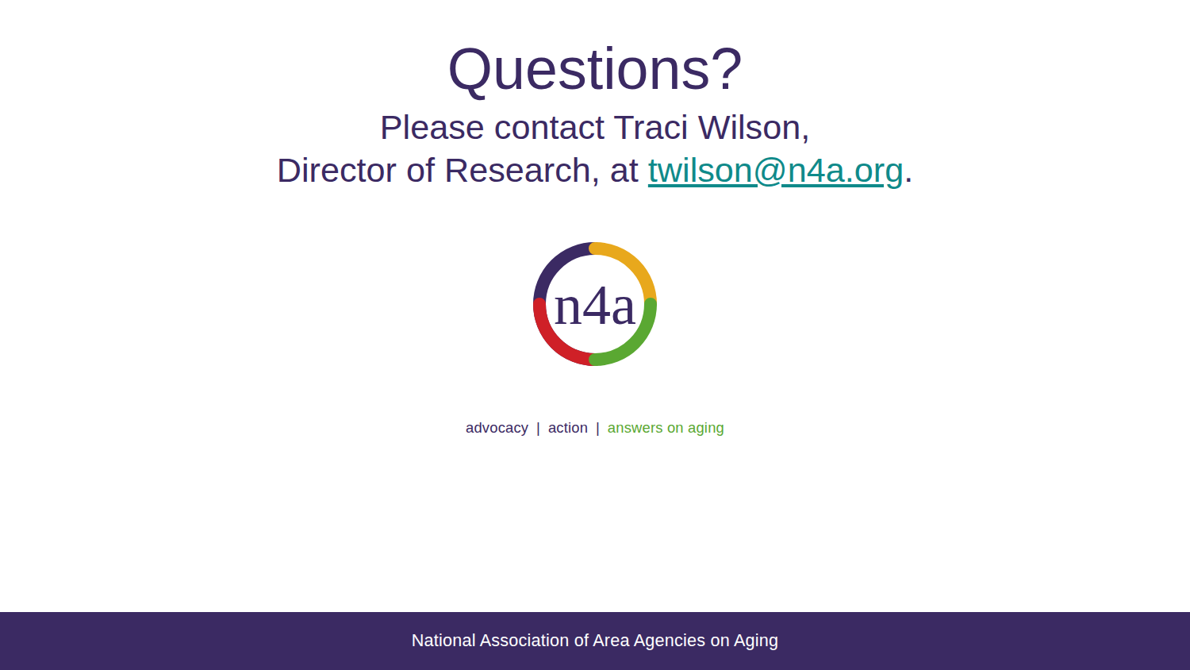Questions?
Please contact Traci Wilson,
Director of Research, at twilson@n4a.org.
n4a
advocacy | action | answers on aging
National Association of Area Agencies on Aging